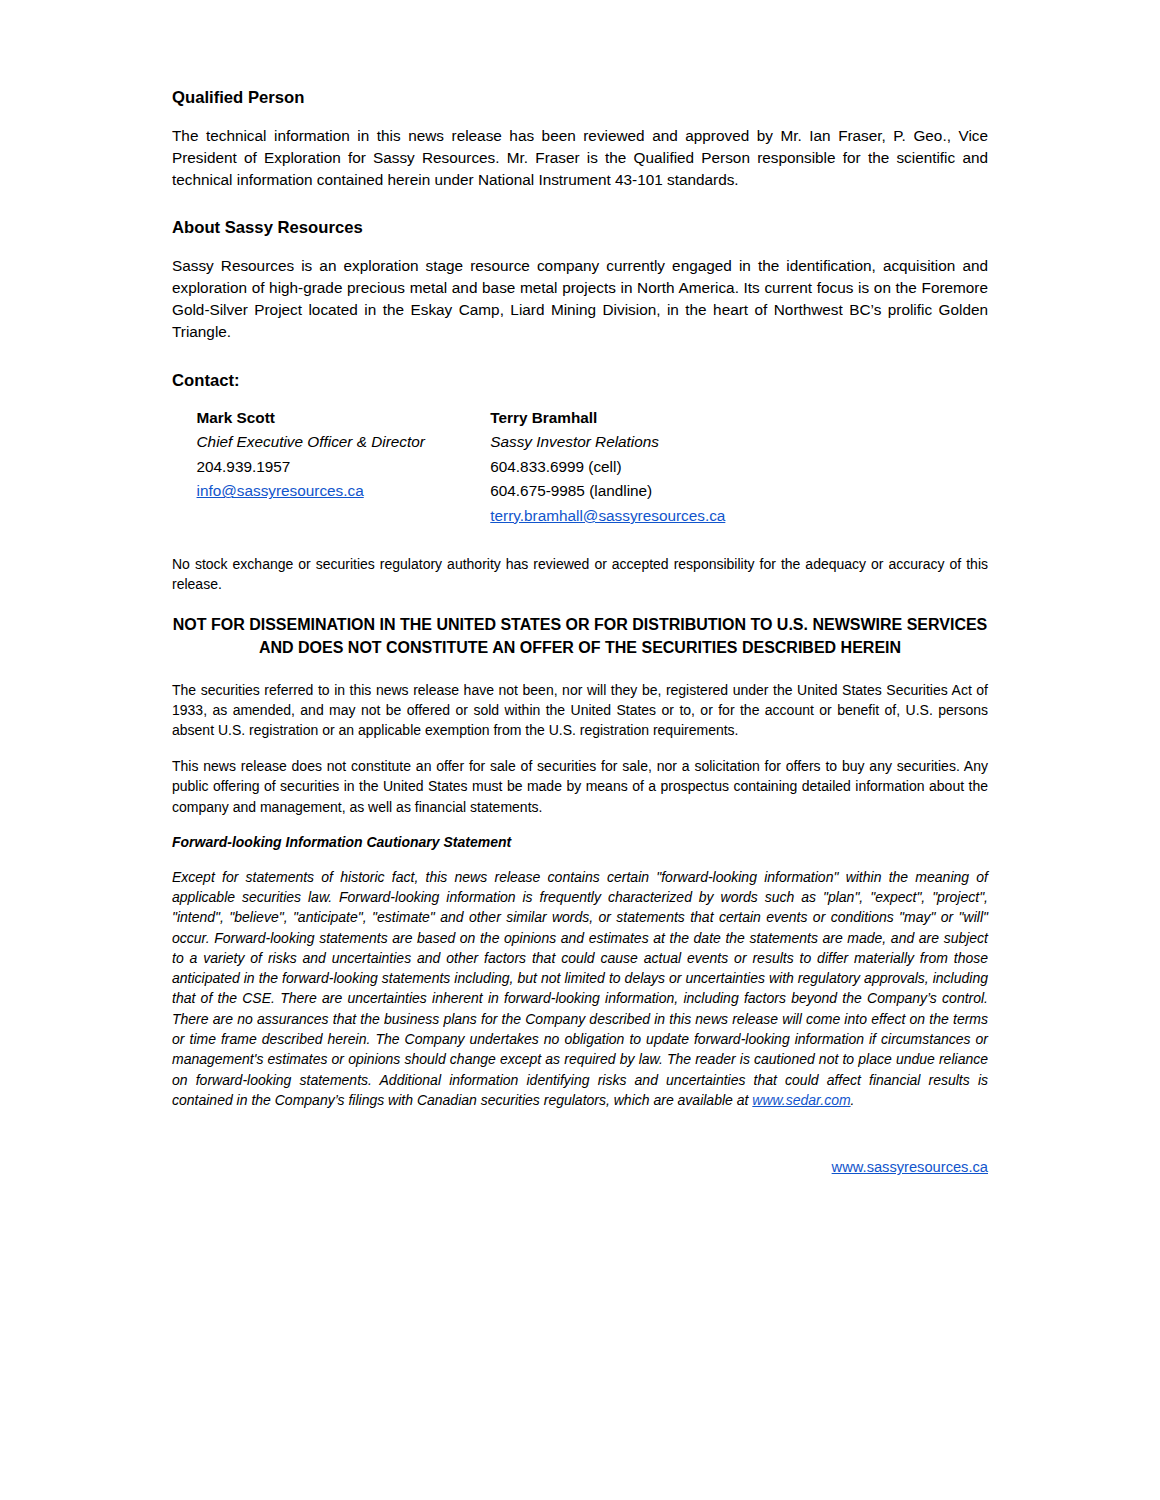Qualified Person
The technical information in this news release has been reviewed and approved by Mr. Ian Fraser, P. Geo., Vice President of Exploration for Sassy Resources. Mr. Fraser is the Qualified Person responsible for the scientific and technical information contained herein under National Instrument 43-101 standards.
About Sassy Resources
Sassy Resources is an exploration stage resource company currently engaged in the identification, acquisition and exploration of high-grade precious metal and base metal projects in North America. Its current focus is on the Foremore Gold-Silver Project located in the Eskay Camp, Liard Mining Division, in the heart of Northwest BC’s prolific Golden Triangle.
Contact:
| Mark Scott | Terry Bramhall |
| Chief Executive Officer & Director | Sassy Investor Relations |
| 204.939.1957 | 604.833.6999 (cell) |
| info@sassyresources.ca | 604.675-9985 (landline) |
| | terry.bramhall@sassyresources.ca |
No stock exchange or securities regulatory authority has reviewed or accepted responsibility for the adequacy or accuracy of this release.
NOT FOR DISSEMINATION IN THE UNITED STATES OR FOR DISTRIBUTION TO U.S. NEWSWIRE SERVICES AND DOES NOT CONSTITUTE AN OFFER OF THE SECURITIES DESCRIBED HEREIN
The securities referred to in this news release have not been, nor will they be, registered under the United States Securities Act of 1933, as amended, and may not be offered or sold within the United States or to, or for the account or benefit of, U.S. persons absent U.S. registration or an applicable exemption from the U.S. registration requirements.
This news release does not constitute an offer for sale of securities for sale, nor a solicitation for offers to buy any securities. Any public offering of securities in the United States must be made by means of a prospectus containing detailed information about the company and management, as well as financial statements.
Forward-looking Information Cautionary Statement
Except for statements of historic fact, this news release contains certain "forward-looking information" within the meaning of applicable securities law. Forward-looking information is frequently characterized by words such as "plan", "expect", "project", "intend", "believe", "anticipate", "estimate" and other similar words, or statements that certain events or conditions "may" or "will" occur. Forward-looking statements are based on the opinions and estimates at the date the statements are made, and are subject to a variety of risks and uncertainties and other factors that could cause actual events or results to differ materially from those anticipated in the forward-looking statements including, but not limited to delays or uncertainties with regulatory approvals, including that of the CSE. There are uncertainties inherent in forward-looking information, including factors beyond the Company’s control. There are no assurances that the business plans for the Company described in this news release will come into effect on the terms or time frame described herein. The Company undertakes no obligation to update forward-looking information if circumstances or management's estimates or opinions should change except as required by law. The reader is cautioned not to place undue reliance on forward-looking statements. Additional information identifying risks and uncertainties that could affect financial results is contained in the Company’s filings with Canadian securities regulators, which are available at www.sedar.com.
www.sassyresources.ca